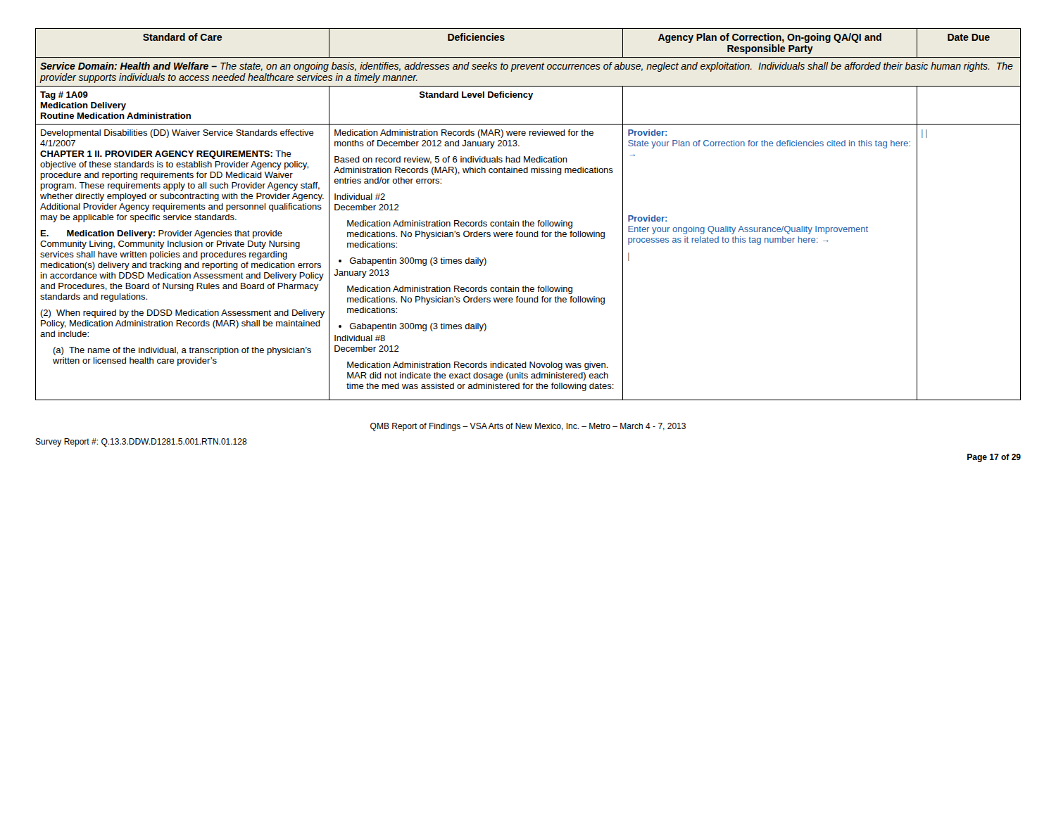| Standard of Care | Deficiencies | Agency Plan of Correction, On-going QA/QI and Responsible Party | Date Due |
| --- | --- | --- | --- |
| Service Domain: Health and Welfare – The state, on an ongoing basis, identifies, addresses and seeks to prevent occurrences of abuse, neglect and exploitation. Individuals shall be afforded their basic human rights. The provider supports individuals to access needed healthcare services in a timely manner. |
| Tag # 1A09 Medication Delivery Routine Medication Administration | Standard Level Deficiency | | |
| Developmental Disabilities (DD) Waiver Service Standards effective 4/1/2007 CHAPTER 1 II. PROVIDER AGENCY REQUIREMENTS: The objective of these standards is to establish Provider Agency policy, procedure and reporting requirements for DD Medicaid Waiver program. These requirements apply to all such Provider Agency staff, whether directly employed or subcontracting with the Provider Agency. Additional Provider Agency requirements and personnel qualifications may be applicable for specific service standards. E. Medication Delivery: Provider Agencies that provide Community Living, Community Inclusion or Private Duty Nursing services shall have written policies and procedures regarding medication(s) delivery and tracking and reporting of medication errors in accordance with DDSD Medication Assessment and Delivery Policy and Procedures, the Board of Nursing Rules and Board of Pharmacy standards and regulations. (2) When required by the DDSD Medication Assessment and Delivery Policy, Medication Administration Records (MAR) shall be maintained and include: (a) The name of the individual, a transcription of the physician’s written or licensed health care provider’s | Medication Administration Records (MAR) were reviewed for the months of December 2012 and January 2013. Based on record review, 5 of 6 individuals had Medication Administration Records (MAR), which contained missing medications entries and/or other errors: Individual #2 December 2012 Medication Administration Records contain the following medications. No Physician’s Orders were found for the following medications: Gabapentin 300mg (3 times daily) January 2013 Medication Administration Records contain the following medications. No Physician’s Orders were found for the following medications: Gabapentin 300mg (3 times daily) Individual #8 December 2012 Medication Administration Records indicated Novolog was given. MAR did not indicate the exact dosage (units administered) each time the med was assisted or administered for the following dates: | Provider: State your Plan of Correction for the deficiencies cited in this tag here: → Provider: Enter your ongoing Quality Assurance/Quality Improvement processes as it related to this tag number here: → / | / / |
QMB Report of Findings – VSA Arts of New Mexico, Inc. – Metro – March 4 - 7, 2013
Survey Report #: Q.13.3.DDW.D1281.5.001.RTN.01.128
Page 17 of 29